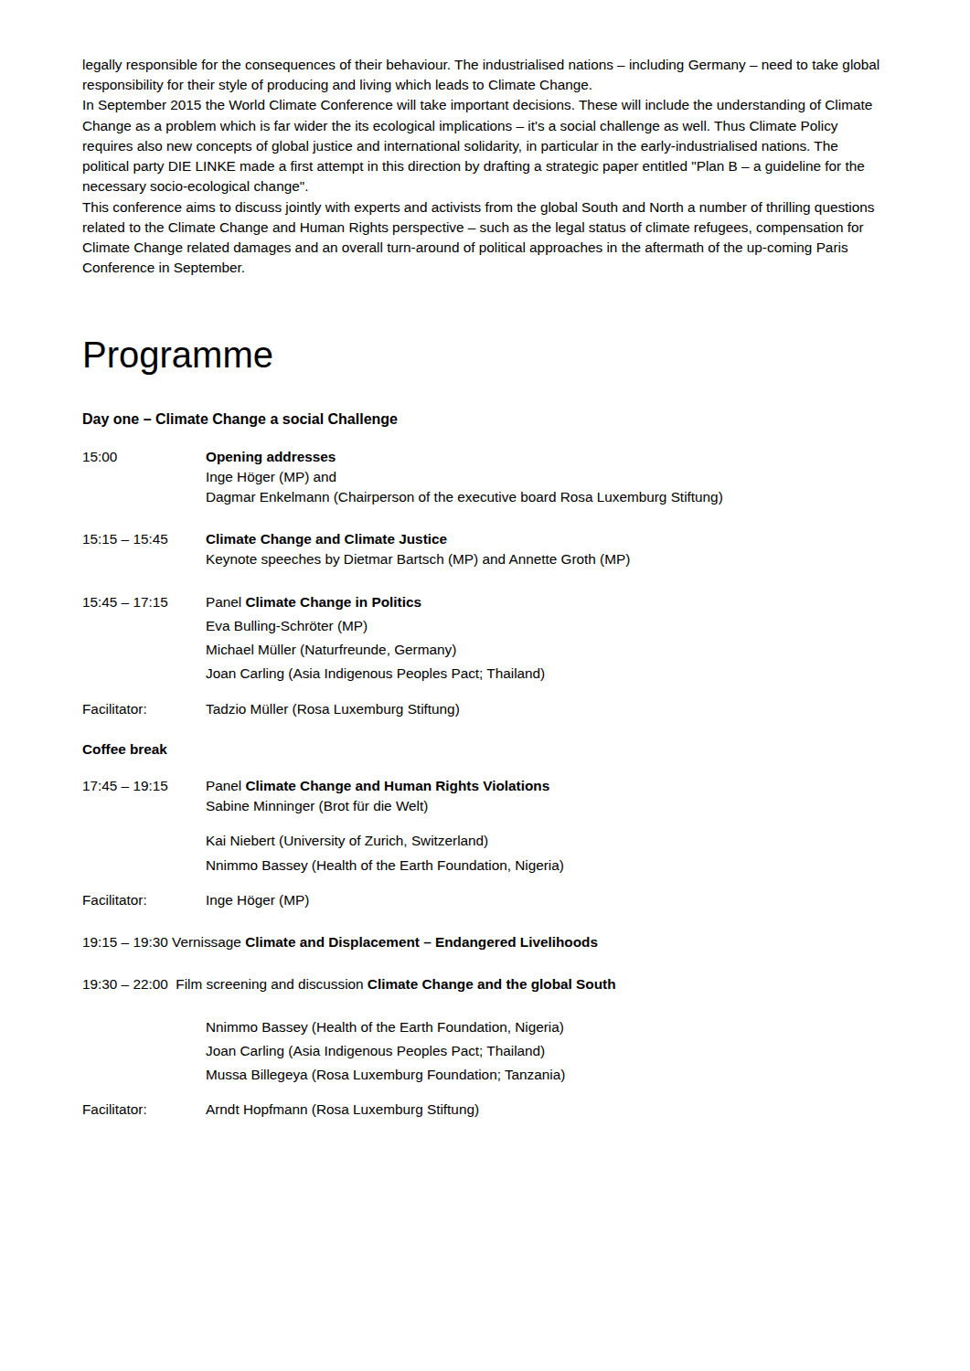legally responsible for the consequences of their behaviour. The industrialised nations – including Germany – need to take global responsibility for their style of producing and living which leads to Climate Change.
In September 2015 the World Climate Conference will take important decisions. These will include the understanding of Climate Change as a problem which is far wider the its ecological implications – it's a social challenge as well. Thus Climate Policy requires also new concepts of global justice and international solidarity, in particular in the early-industrialised nations. The political party DIE LINKE made a first attempt in this direction by drafting a strategic paper entitled "Plan B – a guideline for the necessary socio-ecological change".
This conference aims to discuss jointly with experts and activists from the global South and North a number of thrilling questions related to the Climate Change and Human Rights perspective – such as the legal status of climate refugees, compensation for Climate Change related damages and an overall turn-around of political approaches in the aftermath of the up-coming Paris Conference in September.
Programme
Day one – Climate Change a social Challenge
| 15:00 | Opening addresses Inge Höger (MP) and Dagmar Enkelmann (Chairperson of the executive board Rosa Luxemburg Stiftung) |
| 15:15 – 15:45 | Climate Change and Climate Justice Keynote speeches by Dietmar Bartsch (MP) and Annette Groth (MP) |
| 15:45 – 17:15 | Panel Climate Change in Politics |
| | Eva Bulling-Schröter (MP) |
| | Michael Müller (Naturfreunde, Germany) |
| | Joan Carling (Asia Indigenous Peoples Pact; Thailand) |
| Facilitator: | Tadzio Müller (Rosa Luxemburg Stiftung) |
Coffee break
| 17:45 – 19:15 | Panel Climate Change and Human Rights Violations Sabine Minninger (Brot für die Welt) |
| | Kai Niebert (University of Zurich, Switzerland) |
| | Nnimmo Bassey (Health of the Earth Foundation, Nigeria) |
| Facilitator: | Inge Höger (MP) |
| 19:15 – 19:30 Vernissage Climate and Displacement – Endangered Livelihoods |
| 19:30 – 22:00 Film screening and discussion Climate Change and the global South |
| | Nnimmo Bassey (Health of the Earth Foundation, Nigeria) |
| | Joan Carling (Asia Indigenous Peoples Pact; Thailand) |
| | Mussa Billegeya (Rosa Luxemburg Foundation; Tanzania) |
| Facilitator: | Arndt Hopfmann (Rosa Luxemburg Stiftung) |